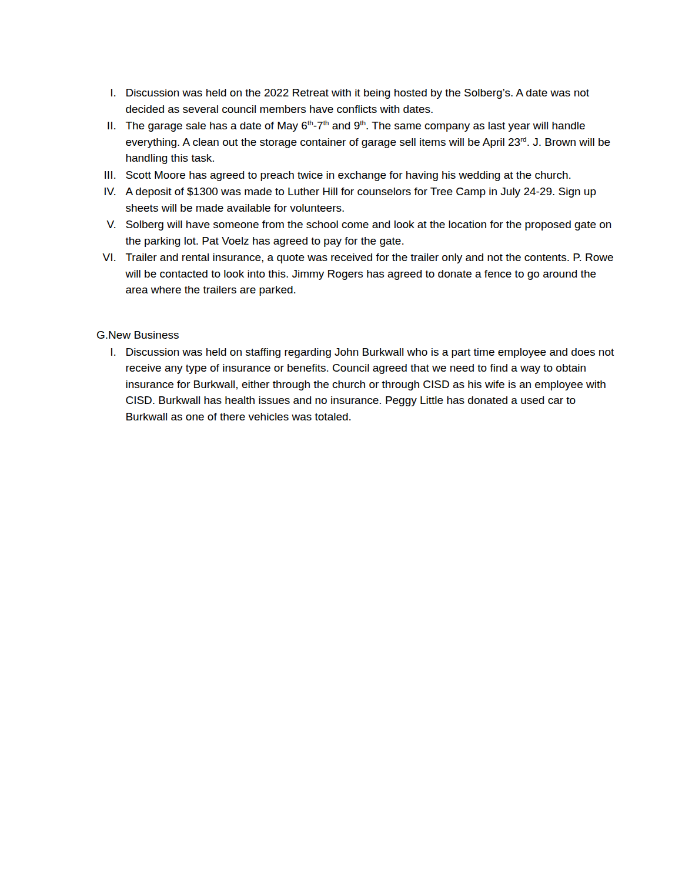Discussion was held on the 2022 Retreat with it being hosted by the Solberg’s. A date was not decided as several council members have conflicts with dates.
The garage sale has a date of May 6th-7th and 9th. The same company as last year will handle everything. A clean out the storage container of garage sell items will be April 23rd. J. Brown will be handling this task.
Scott Moore has agreed to preach twice in exchange for having his wedding at the church.
A deposit of $1300 was made to Luther Hill for counselors for Tree Camp in July 24-29. Sign up sheets will be made available for volunteers.
Solberg will have someone from the school come and look at the location for the proposed gate on the parking lot. Pat Voelz has agreed to pay for the gate.
Trailer and rental insurance, a quote was received for the trailer only and not the contents. P. Rowe will be contacted to look into this. Jimmy Rogers has agreed to donate a fence to go around the area where the trailers are parked.
G.New Business
Discussion was held on staffing regarding John Burkwall who is a part time employee and does not receive any type of insurance or benefits. Council agreed that we need to find a way to obtain insurance for Burkwall, either through the church or through CISD as his wife is an employee with CISD. Burkwall has health issues and no insurance. Peggy Little has donated a used car to Burkwall as one of there vehicles was totaled.